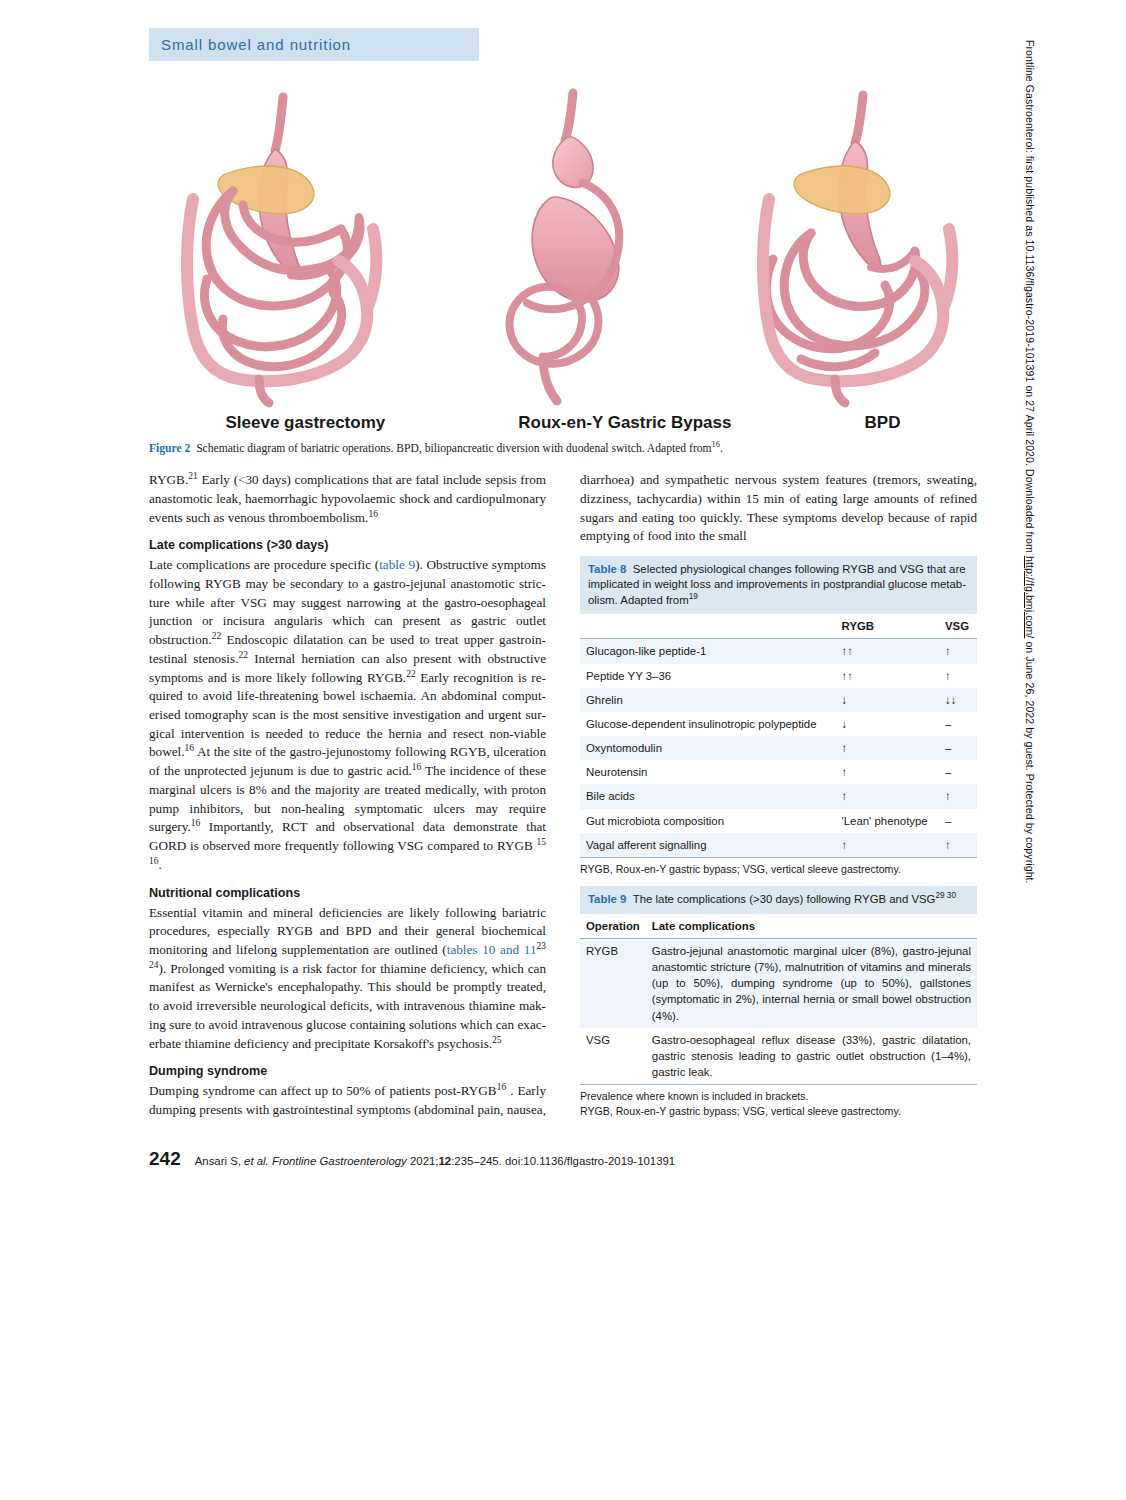Small bowel and nutrition
Frontline Gastroenterol: first published as 10.1136/flgastro-2019-101391 on 27 April 2020. Downloaded from http://fg.bmj.com/ on June 26, 2022 by guest. Protected by copyright.
Sleeve gastrectomy
Roux-en-Y Gastric Bypass
BPD
Figure 2 Schematic diagram of bariatric operations. BPD, biliopancreatic diversion with duodenal switch. Adapted from16.
RYGB.21 Early (<30 days) complications that are fatal include sepsis from anastomotic leak, haemorrhagic hypovolaemic shock and cardiopulmonary events such as venous thromboembolism.16
Late complications (>30 days)
Late complications are procedure specific (table 9). Obstructive symptoms following RYGB may be secondary to a gastro-jejunal anastomotic stricture while after VSG may suggest narrowing at the gastro-oesophageal junction or incisura angularis which can present as gastric outlet obstruction.22 Endoscopic dilatation can be used to treat upper gastrointestinal stenosis.22 Internal herniation can also present with obstructive symptoms and is more likely following RYGB.22 Early recognition is required to avoid life-threatening bowel ischaemia. An abdominal computerised tomography scan is the most sensitive investigation and urgent surgical intervention is needed to reduce the hernia and resect non-viable bowel.16 At the site of the gastro-jejunostomy following RGYB, ulceration of the unprotected jejunum is due to gastric acid.16 The incidence of these marginal ulcers is 8% and the majority are treated medically, with proton pump inhibitors, but non-healing symptomatic ulcers may require surgery.16 Importantly, RCT and observational data demonstrate that GORD is observed more frequently following VSG compared to RYGB 15 16.
Nutritional complications
Essential vitamin and mineral deficiencies are likely following bariatric procedures, especially RYGB and BPD and their general biochemical monitoring and lifelong supplementation are outlined (tables 10 and 1123 24). Prolonged vomiting is a risk factor for thiamine deficiency, which can manifest as Wernicke's encephalopathy. This should be promptly treated, to avoid irreversible neurological deficits, with intravenous thiamine making sure to avoid intravenous glucose containing solutions which can exacerbate thiamine deficiency and precipitate Korsakoff's psychosis.25
Dumping syndrome
Dumping syndrome can affect up to 50% of patients post-RYGB16 . Early dumping presents with gastrointestinal symptoms (abdominal pain, nausea, diarrhoea) and sympathetic nervous system features (tremors, sweating, dizziness, tachycardia) within 15 min of eating large amounts of refined sugars and eating too quickly. These symptoms develop because of rapid emptying of food into the small
Table 8 Selected physiological changes following RYGB and VSG that are implicated in weight loss and improvements in postprandial glucose metabolism. Adapted from 19
| | RYGB | VSG |
| --- | --- | --- |
| Glucagon-like peptide-1 | ↑↑ | ↑ |
| Peptide YY 3–36 | ↑↑ | ↑ |
| Ghrelin | ↓ | ↓↓ |
| Glucose-dependent insulinotropic polypeptide | ↓ | – |
| Oxyntomodulin | ↑ | – |
| Neurotensin | ↑ | – |
| Bile acids | ↑ | ↑ |
| Gut microbiota composition | 'Lean' phenotype | – |
| Vagal afferent signalling | ↑ | ↑ |
RYGB, Roux-en-Y gastric bypass; VSG, vertical sleeve gastrectomy.
Table 9 The late complications (>30 days) following RYGB and VSG 29 30
| Operation | Late complications |
| --- | --- |
| RYGB | Gastro-jejunal anastomotic marginal ulcer (8%), gastro-jejunal anastomtic stricture (7%), malnutrition of vitamins and minerals (up to 50%), dumping syndrome (up to 50%), gallstones (symptomatic in 2%), internal hernia or small bowel obstruction (4%). |
| VSG | Gastro-oesophageal reflux disease (33%), gastric dilatation, gastric stenosis leading to gastric outlet obstruction (1–4%), gastric leak. |
Prevalence where known is included in brackets.
RYGB, Roux-en-Y gastric bypass; VSG, vertical sleeve gastrectomy.
242
Ansari S, et al. Frontline Gastroenterology 2021;12:235–245. doi:10.1136/flgastro-2019-101391